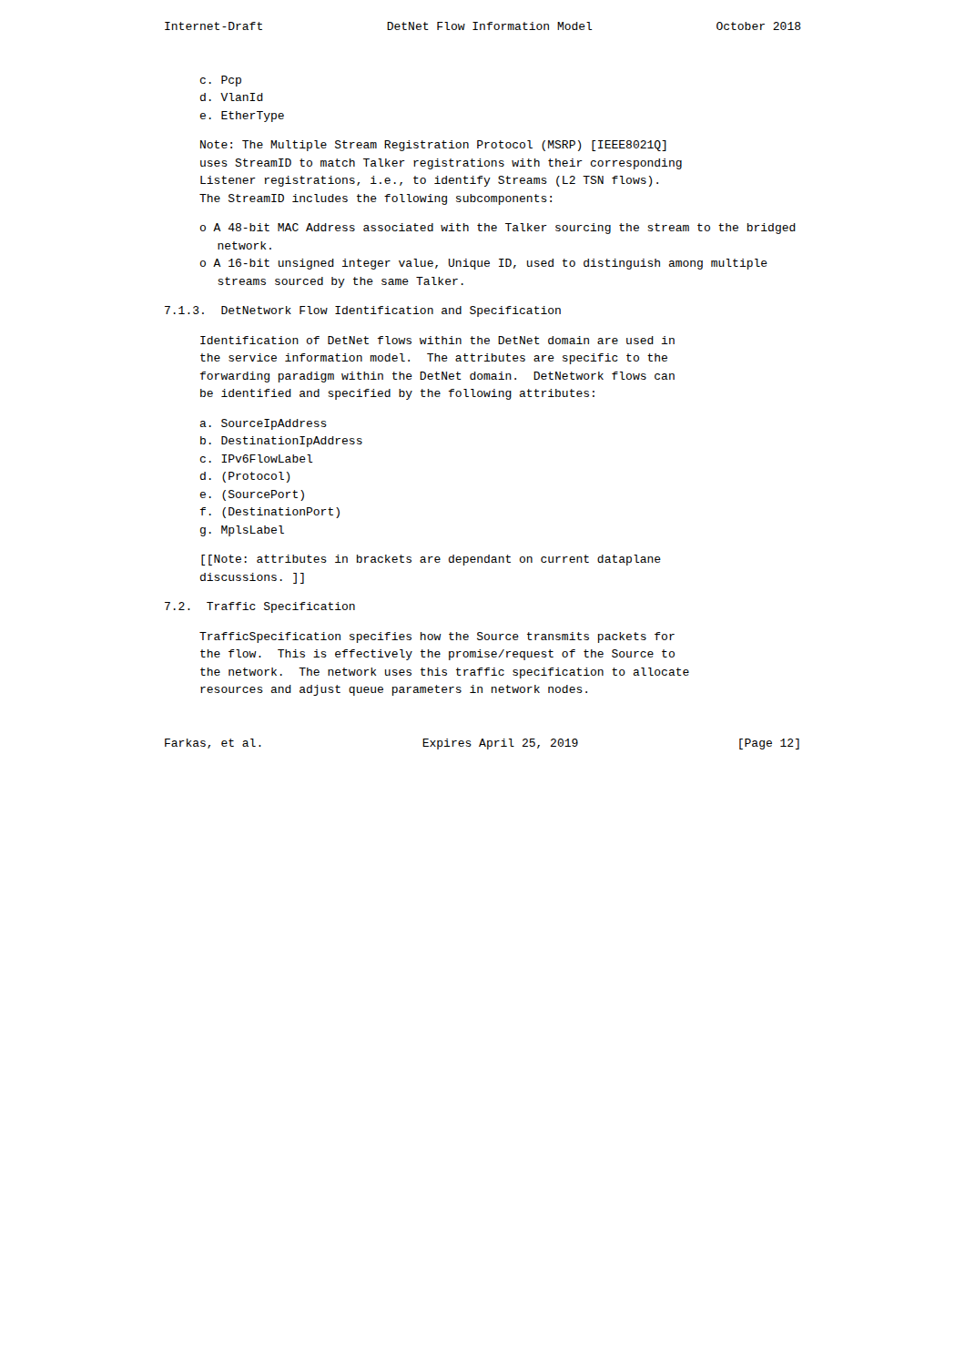Internet-Draft DetNet Flow Information Model October 2018
c. Pcp
d. VlanId
e. EtherType
Note: The Multiple Stream Registration Protocol (MSRP) [IEEE8021Q] uses StreamID to match Talker registrations with their corresponding Listener registrations, i.e., to identify Streams (L2 TSN flows). The StreamID includes the following subcomponents:
o A 48-bit MAC Address associated with the Talker sourcing the stream to the bridged network.
o A 16-bit unsigned integer value, Unique ID, used to distinguish among multiple streams sourced by the same Talker.
7.1.3. DetNetwork Flow Identification and Specification
Identification of DetNet flows within the DetNet domain are used in the service information model. The attributes are specific to the forwarding paradigm within the DetNet domain. DetNetwork flows can be identified and specified by the following attributes:
a. SourceIpAddress
b. DestinationIpAddress
c. IPv6FlowLabel
d. (Protocol)
e. (SourcePort)
f. (DestinationPort)
g. MplsLabel
[[Note: attributes in brackets are dependant on current dataplane discussions. ]]
7.2. Traffic Specification
TrafficSpecification specifies how the Source transmits packets for the flow. This is effectively the promise/request of the Source to the network. The network uses this traffic specification to allocate resources and adjust queue parameters in network nodes.
Farkas, et al. Expires April 25, 2019 [Page 12]